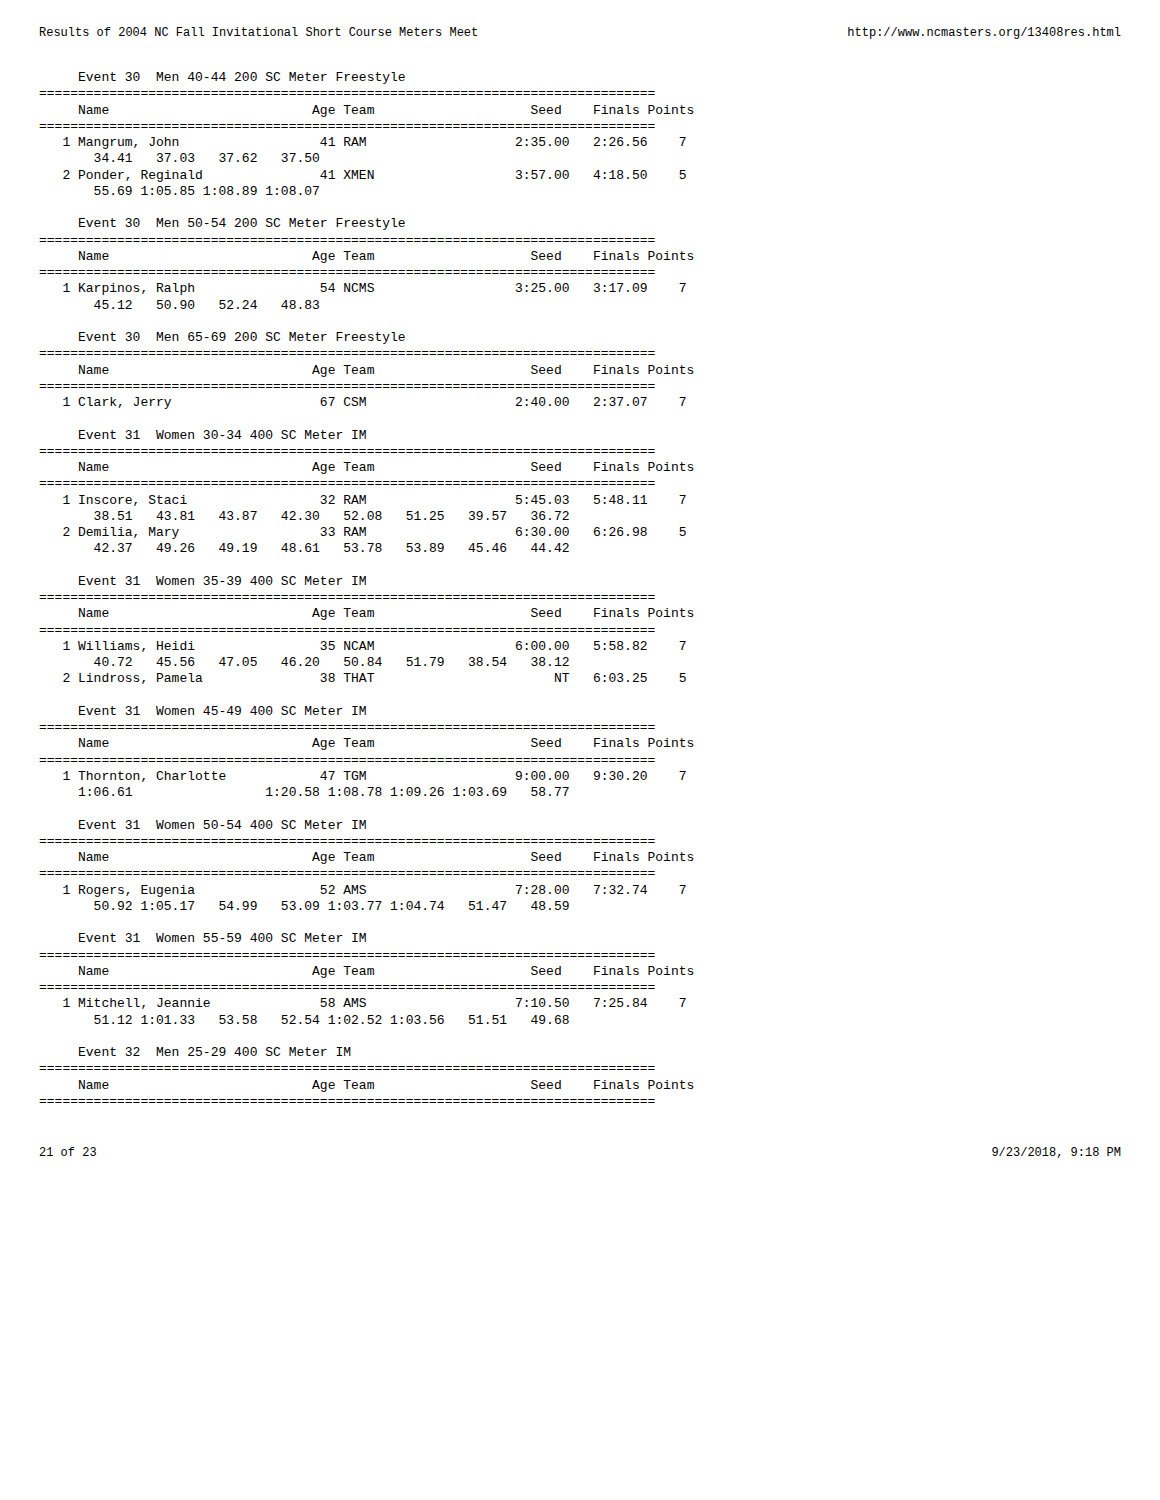Results of 2004 NC Fall Invitational Short Course Meters Meet http://www.ncmasters.org/13408res.html
     Event 30  Men 40-44 200 SC Meter Freestyle
===============================================================================
     Name                          Age Team                    Seed    Finals Points
===============================================================================
   1 Mangrum, John                  41 RAM                   2:35.00   2:26.56    7
       34.41   37.03   37.62   37.50
   2 Ponder, Reginald               41 XMEN                  3:57.00   4:18.50    5
       55.69 1:05.85 1:08.89 1:08.07

     Event 30  Men 50-54 200 SC Meter Freestyle
===============================================================================
     Name                          Age Team                    Seed    Finals Points
===============================================================================
   1 Karpinos, Ralph                54 NCMS                  3:25.00   3:17.09    7
       45.12   50.90   52.24   48.83

     Event 30  Men 65-69 200 SC Meter Freestyle
===============================================================================
     Name                          Age Team                    Seed    Finals Points
===============================================================================
   1 Clark, Jerry                   67 CSM                   2:40.00   2:37.07    7

     Event 31  Women 30-34 400 SC Meter IM
===============================================================================
     Name                          Age Team                    Seed    Finals Points
===============================================================================
   1 Inscore, Staci                 32 RAM                   5:45.03   5:48.11    7
       38.51   43.81   43.87   42.30   52.08   51.25   39.57   36.72
   2 Demilia, Mary                  33 RAM                   6:30.00   6:26.98    5
       42.37   49.26   49.19   48.61   53.78   53.89   45.46   44.42

     Event 31  Women 35-39 400 SC Meter IM
===============================================================================
     Name                          Age Team                    Seed    Finals Points
===============================================================================
   1 Williams, Heidi                35 NCAM                  6:00.00   5:58.82    7
       40.72   45.56   47.05   46.20   50.84   51.79   38.54   38.12
   2 Lindross, Pamela               38 THAT                       NT   6:03.25    5

     Event 31  Women 45-49 400 SC Meter IM
===============================================================================
     Name                          Age Team                    Seed    Finals Points
===============================================================================
   1 Thornton, Charlotte            47 TGM                   9:00.00   9:30.20    7
     1:06.61                 1:20.58 1:08.78 1:09.26 1:03.69   58.77

     Event 31  Women 50-54 400 SC Meter IM
===============================================================================
     Name                          Age Team                    Seed    Finals Points
===============================================================================
   1 Rogers, Eugenia                52 AMS                   7:28.00   7:32.74    7
       50.92 1:05.17   54.99   53.09 1:03.77 1:04.74   51.47   48.59

     Event 31  Women 55-59 400 SC Meter IM
===============================================================================
     Name                          Age Team                    Seed    Finals Points
===============================================================================
   1 Mitchell, Jeannie              58 AMS                   7:10.50   7:25.84    7
       51.12 1:01.33   53.58   52.54 1:02.52 1:03.56   51.51   49.68

     Event 32  Men 25-29 400 SC Meter IM
===============================================================================
     Name                          Age Team                    Seed    Finals Points
===============================================================================
21 of 23 9/23/2018, 9:18 PM